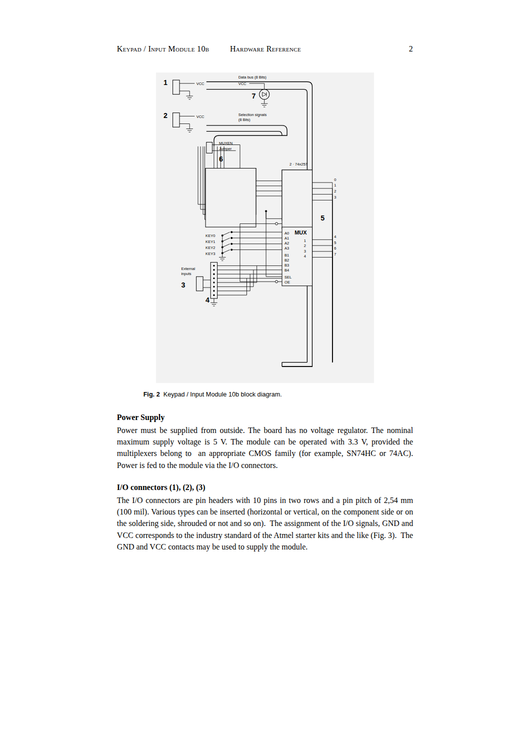Keypad / Input Module 10b Hardware Reference 2
Data bus (8 Bits) 1 VCC VCC 7 2 VCC Selection signals (8 Bits) MUXEN Jumper 6 KEYPAD COL 0 COL 1 COL 2 COL 3 ROW 0 ROW 1 ROW 2 ROW 3 2 · 74x257 MUX A0 A1 A2 A3 B1 B2 B3 B4 SEL OE 1 2 3 4 0 1 2 3 5 KEY0 KEY1 KEY2 KEY3 MUX A0 A1 A2 A3 B1 B2 B3 B4 SEL OE 1 2 3 4 4 5 6 7 External inputs 3 4
Fig. 2 Keypad / Input Module 10b block diagram.
Power Supply
Power must be supplied from outside. The board has no voltage regulator. The nominal maximum supply voltage is 5 V. The module can be operated with 3.3 V, provided the multiplexers belong to an appropriate CMOS family (for example, SN74HC or 74AC). Power is fed to the module via the I/O connectors.
I/O connectors (1), (2), (3)
The I/O connectors are pin headers with 10 pins in two rows and a pin pitch of 2,54 mm (100 mil). Various types can be inserted (horizontal or vertical, on the component side or on the soldering side, shrouded or not and so on). The assignment of the I/O signals, GND and VCC corresponds to the industry standard of the Atmel starter kits and the like (Fig. 3). The GND and VCC contacts may be used to supply the module.